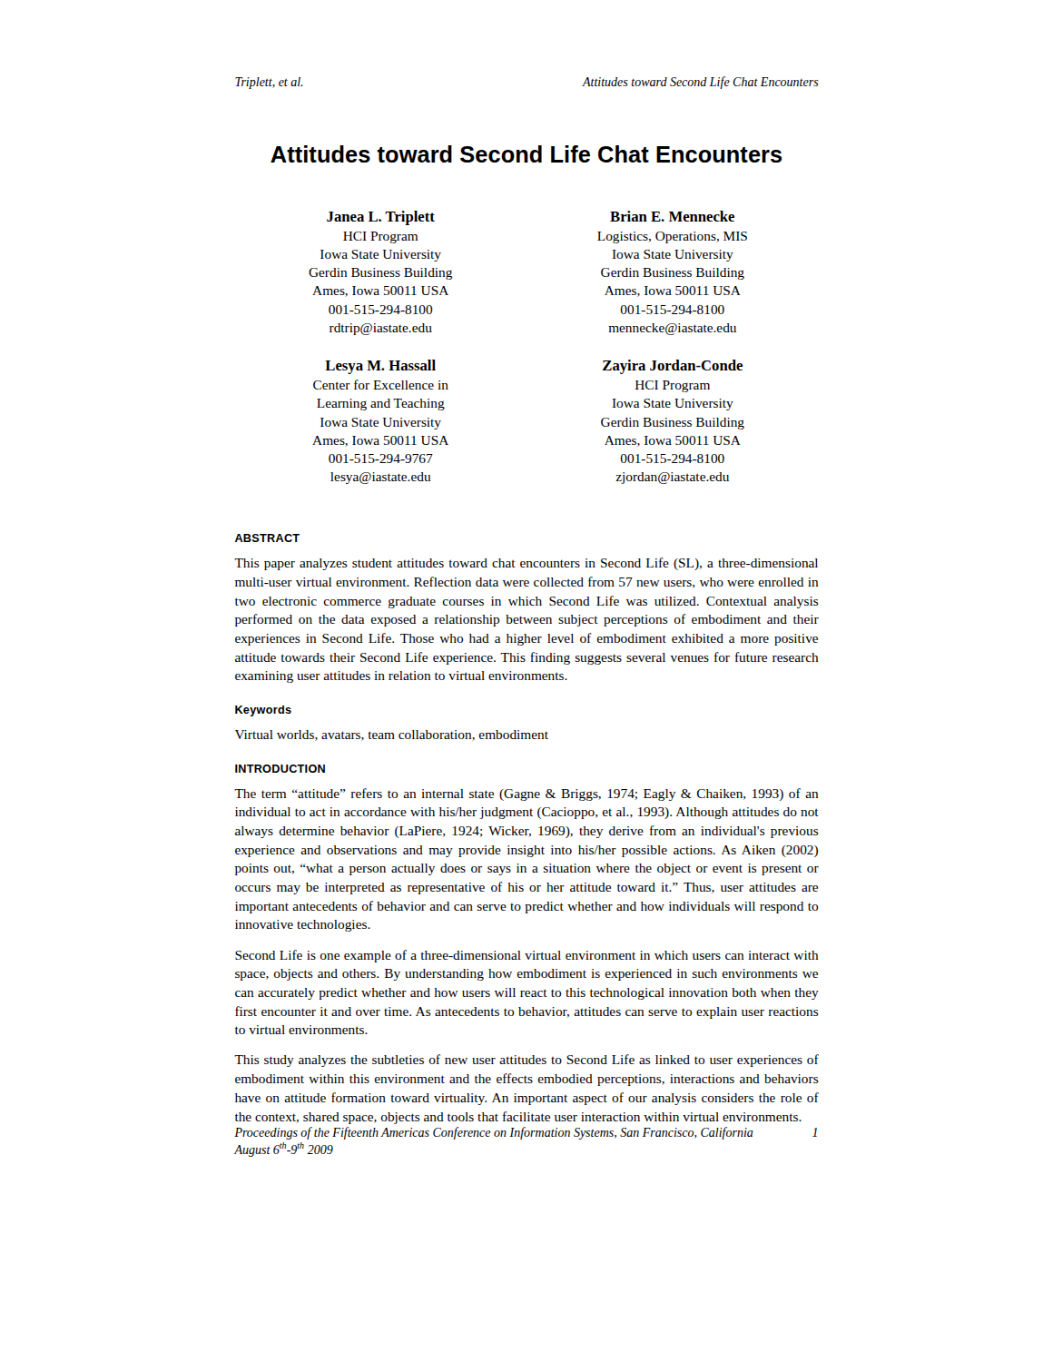Triplett, et al. Attitudes toward Second Life Chat Encounters
Attitudes toward Second Life Chat Encounters
| Janea L. Triplett HCI Program Iowa State University Gerdin Business Building Ames, Iowa 50011 USA 001-515-294-8100 rdtrip@iastate.edu | Brian E. Mennecke Logistics, Operations, MIS Iowa State University Gerdin Business Building Ames, Iowa 50011 USA 001-515-294-8100 mennecke@iastate.edu |
| Lesya M. Hassall Center for Excellence in Learning and Teaching Iowa State University Ames, Iowa 50011 USA 001-515-294-9767 lesya@iastate.edu | Zayira Jordan-Conde HCI Program Iowa State University Gerdin Business Building Ames, Iowa 50011 USA 001-515-294-8100 zjordan@iastate.edu |
ABSTRACT
This paper analyzes student attitudes toward chat encounters in Second Life (SL), a three-dimensional multi-user virtual environment. Reflection data were collected from 57 new users, who were enrolled in two electronic commerce graduate courses in which Second Life was utilized. Contextual analysis performed on the data exposed a relationship between subject perceptions of embodiment and their experiences in Second Life. Those who had a higher level of embodiment exhibited a more positive attitude towards their Second Life experience. This finding suggests several venues for future research examining user attitudes in relation to virtual environments.
Keywords
Virtual worlds, avatars, team collaboration, embodiment
INTRODUCTION
The term “attitude” refers to an internal state (Gagne & Briggs, 1974; Eagly & Chaiken, 1993) of an individual to act in accordance with his/her judgment (Cacioppo, et al., 1993). Although attitudes do not always determine behavior (LaPiere, 1924; Wicker, 1969), they derive from an individual's previous experience and observations and may provide insight into his/her possible actions. As Aiken (2002) points out, “what a person actually does or says in a situation where the object or event is present or occurs may be interpreted as representative of his or her attitude toward it.” Thus, user attitudes are important antecedents of behavior and can serve to predict whether and how individuals will respond to innovative technologies.
Second Life is one example of a three-dimensional virtual environment in which users can interact with space, objects and others. By understanding how embodiment is experienced in such environments we can accurately predict whether and how users will react to this technological innovation both when they first encounter it and over time. As antecedents to behavior, attitudes can serve to explain user reactions to virtual environments.
This study analyzes the subtleties of new user attitudes to Second Life as linked to user experiences of embodiment within this environment and the effects embodied perceptions, interactions and behaviors have on attitude formation toward virtuality. An important aspect of our analysis considers the role of the context, shared space, objects and tools that facilitate user interaction within virtual environments.
Proceedings of the Fifteenth Americas Conference on Information Systems, San Francisco, California August 6th-9th 2009 1